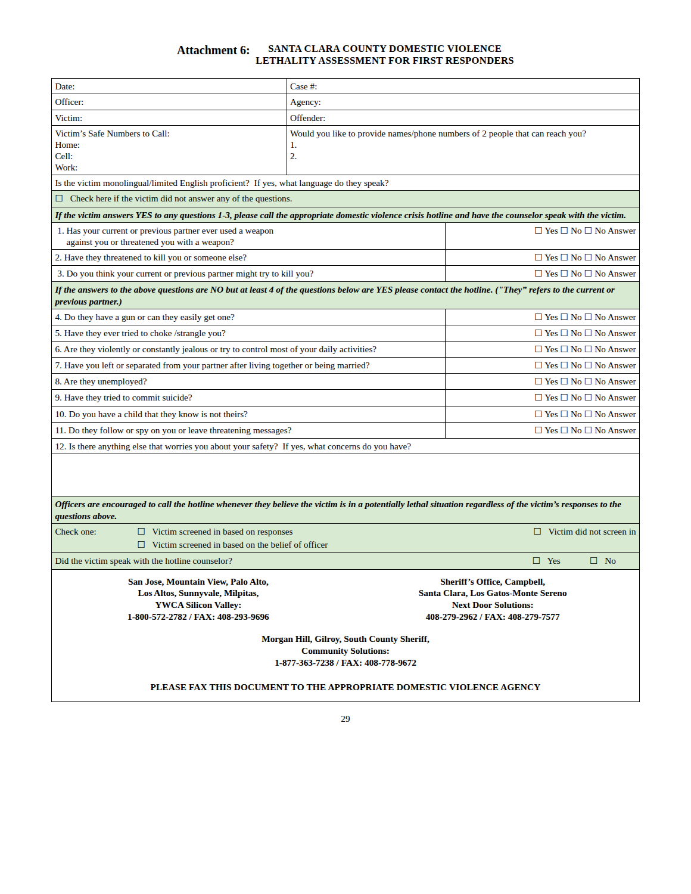Attachment 6:
SANTA CLARA COUNTY DOMESTIC VIOLENCE
LETHALITY ASSESSMENT FOR FIRST RESPONDERS
| Date: | Case #: |
| Officer: | Agency: |
| Victim: | Offender: |
| Victim’s Safe Numbers to Call: Home: Cell: Work: | Would you like to provide names/phone numbers of 2 people that can reach you? 1. 2. |
| Is the victim monolingual/limited English proficient? If yes, what language do they speak? |
| ☐ Check here if the victim did not answer any of the questions. |
| If the victim answers YES to any questions 1-3, please call the appropriate domestic violence crisis hotline and have the counselor speak with the victim. |
| 1. Has your current or previous partner ever used a weapon against you or threatened you with a weapon? | ☐ Yes ☐ No ☐ No Answer |
| 2. Have they threatened to kill you or someone else? | ☐ Yes ☐ No ☐ No Answer |
| 3. Do you think your current or previous partner might try to kill you? | ☐ Yes ☐ No ☐ No Answer |
| If the answers to the above questions are NO but at least 4 of the questions below are YES please contact the hotline. ("They” refers to the current or previous partner.) |
| 4. Do they have a gun or can they easily get one? | ☐ Yes ☐ No ☐ No Answer |
| 5. Have they ever tried to choke /strangle you? | ☐ Yes ☐ No ☐ No Answer |
| 6. Are they violently or constantly jealous or try to control most of your daily activities? | ☐ Yes ☐ No ☐ No Answer |
| 7. Have you left or separated from your partner after living together or being married? | ☐ Yes ☐ No ☐ No Answer |
| 8. Are they unemployed? | ☐ Yes ☐ No ☐ No Answer |
| 9. Have they tried to commit suicide? | ☐ Yes ☐ No ☐ No Answer |
| 10. Do you have a child that they know is not theirs? | ☐ Yes ☐ No ☐ No Answer |
| 11. Do they follow or spy on you or leave threatening messages? | ☐ Yes ☐ No ☐ No Answer |
| 12. Is there anything else that worries you about your safety? If yes, what concerns do you have? |
| Officers are encouraged to call the hotline whenever they believe the victim is in a potentially lethal situation regardless of the victim’s responses to the questions above. |
| Check one: ☐ Victim screened in based on responses ☐ Victim did not screen in ☐ Victim screened in based on the belief of officer |
| Did the victim speak with the hotline counselor? ☐ Yes ☐ No |
San Jose, Mountain View, Palo Alto,
Los Altos, Sunnyvale, Milpitas,
YWCA Silicon Valley:
1-800-572-2782 / FAX: 408-293-9696
Sheriff’s Office, Campbell,
Santa Clara, Los Gatos-Monte Sereno
Next Door Solutions:
408-279-2962 / FAX: 408-279-7577
Morgan Hill, Gilroy, South County Sheriff,
Community Solutions:
1-877-363-7238 / FAX: 408-778-9672
PLEASE FAX THIS DOCUMENT TO THE APPROPRIATE DOMESTIC VIOLENCE AGENCY
29